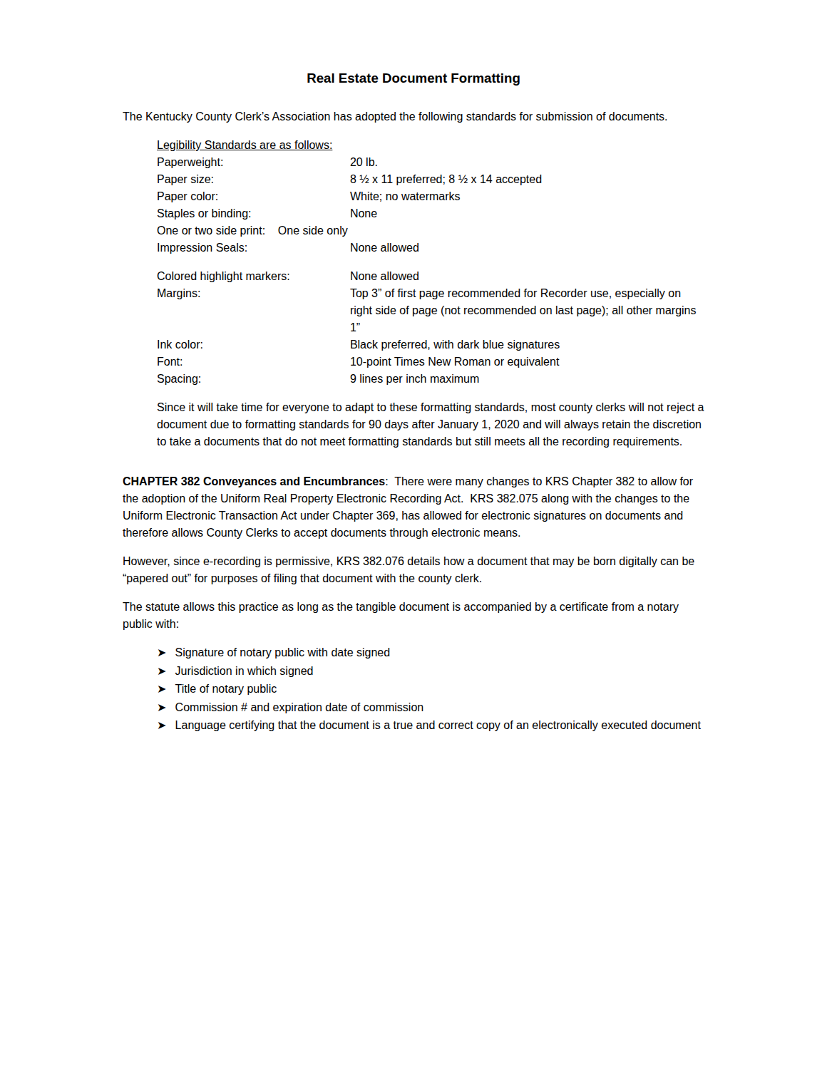Real Estate Document Formatting
The Kentucky County Clerk’s Association has adopted the following standards for submission of documents.
Legibility Standards are as follows:
| Paperweight: | 20 lb. |
| Paper size: | 8 ½ x 11 preferred; 8 ½ x 14 accepted |
| Paper color: | White; no watermarks |
| Staples or binding: | None |
| One or two side print: One side only | |
| Impression Seals: | None allowed |
| Colored highlight markers: | None allowed |
| Margins: | Top 3” of first page recommended for Recorder use, especially on right side of page (not recommended on last page); all other margins 1” |
| Ink color: | Black preferred, with dark blue signatures |
| Font: | 10-point Times New Roman or equivalent |
| Spacing: | 9 lines per inch maximum |
Since it will take time for everyone to adapt to these formatting standards, most county clerks will not reject a document due to formatting standards for 90 days after January 1, 2020 and will always retain the discretion to take a documents that do not meet formatting standards but still meets all the recording requirements.
CHAPTER 382 Conveyances and Encumbrances: There were many changes to KRS Chapter 382 to allow for the adoption of the Uniform Real Property Electronic Recording Act. KRS 382.075 along with the changes to the Uniform Electronic Transaction Act under Chapter 369, has allowed for electronic signatures on documents and therefore allows County Clerks to accept documents through electronic means.
However, since e-recording is permissive, KRS 382.076 details how a document that may be born digitally can be “papered out” for purposes of filing that document with the county clerk.
The statute allows this practice as long as the tangible document is accompanied by a certificate from a notary public with:
Signature of notary public with date signed
Jurisdiction in which signed
Title of notary public
Commission # and expiration date of commission
Language certifying that the document is a true and correct copy of an electronically executed document